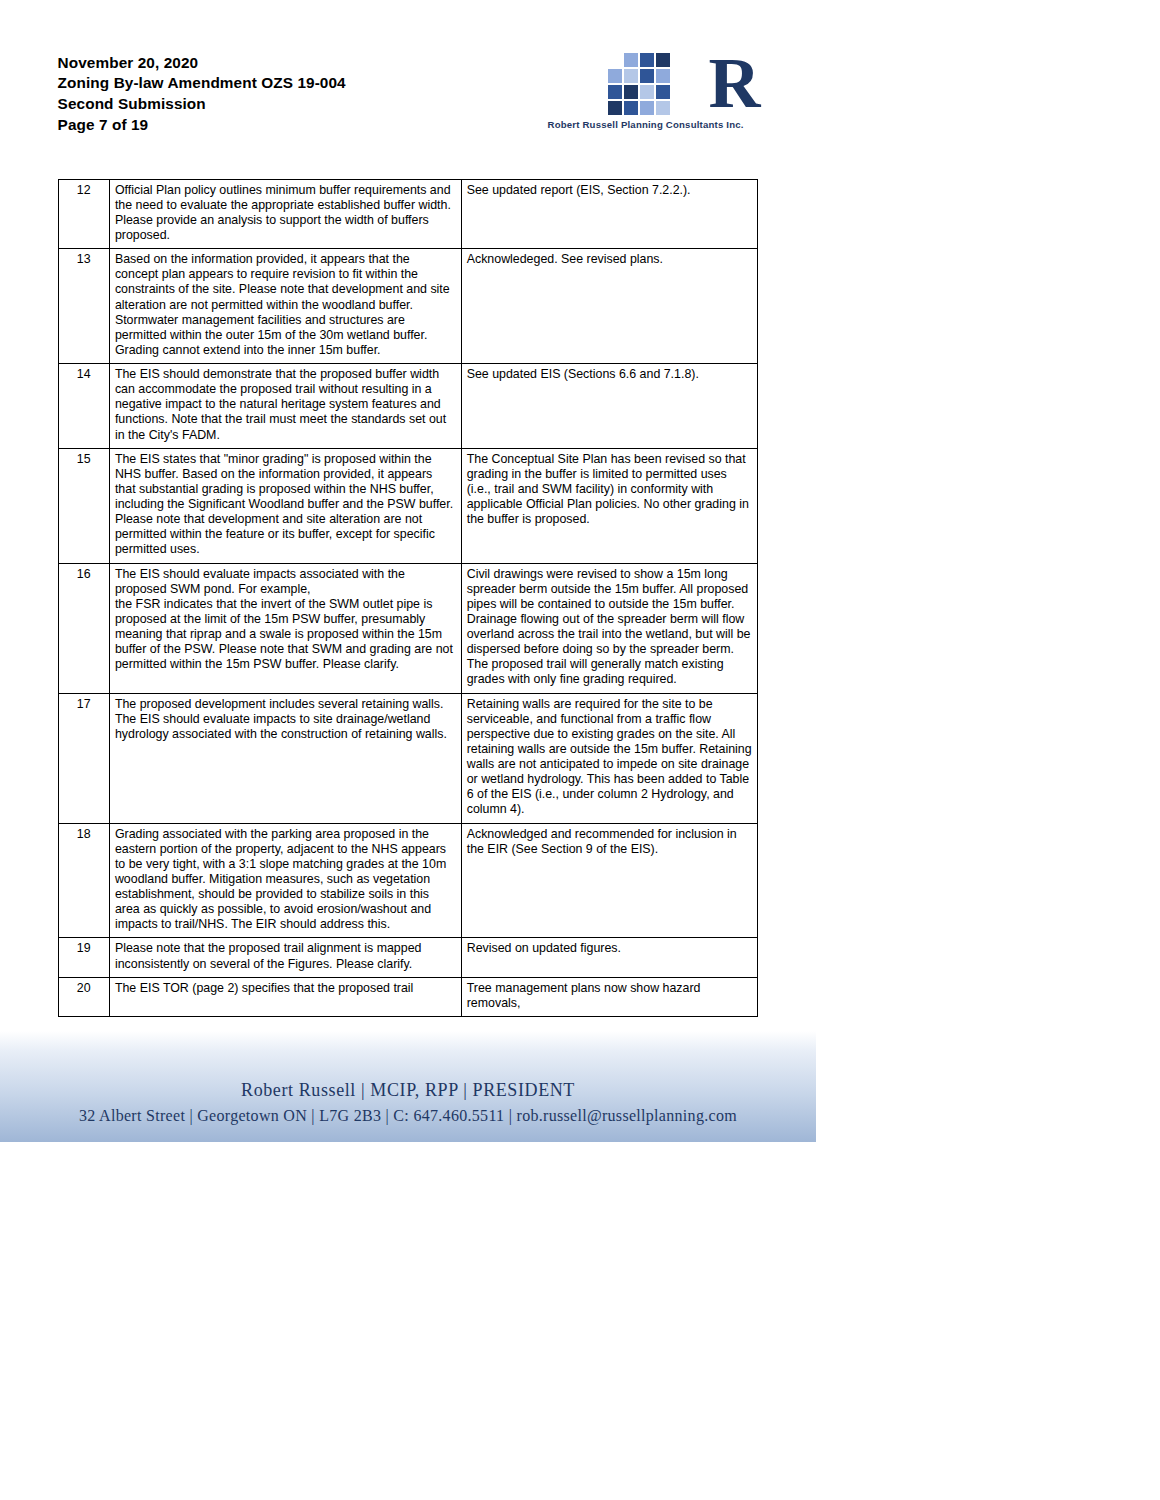November 20, 2020
Zoning By-law Amendment OZS 19-004
Second Submission
Page 7 of 19
R
Robert Russell Planning Consultants Inc.
| 12 | Official Plan policy outlines minimum buffer requirements and the need to evaluate the appropriate established buffer width. Please provide an analysis to support the width of buffers proposed. | See updated report (EIS, Section 7.2.2.). |
| 13 | Based on the information provided, it appears that the concept plan appears to require revision to fit within the constraints of the site. Please note that development and site alteration are not permitted within the woodland buffer. Stormwater management facilities and structures are permitted within the outer 15m of the 30m wetland buffer. Grading cannot extend into the inner 15m buffer. | Acknowledeged. See revised plans. |
| 14 | The EIS should demonstrate that the proposed buffer width can accommodate the proposed trail without resulting in a negative impact to the natural heritage system features and functions. Note that the trail must meet the standards set out in the City's FADM. | See updated EIS (Sections 6.6 and 7.1.8). |
| 15 | The EIS states that "minor grading" is proposed within the NHS buffer. Based on the information provided, it appears that substantial grading is proposed within the NHS buffer, including the Significant Woodland buffer and the PSW buffer. Please note that development and site alteration are not permitted within the feature or its buffer, except for specific permitted uses. | The Conceptual Site Plan has been revised so that grading in the buffer is limited to permitted uses (i.e., trail and SWM facility) in conformity with applicable Official Plan policies. No other grading in the buffer is proposed. |
| 16 | The EIS should evaluate impacts associated with the proposed SWM pond. For example, the FSR indicates that the invert of the SWM outlet pipe is proposed at the limit of the 15m PSW buffer, presumably meaning that riprap and a swale is proposed within the 15m buffer of the PSW. Please note that SWM and grading are not permitted within the 15m PSW buffer. Please clarify. | Civil drawings were revised to show a 15m long spreader berm outside the 15m buffer. All proposed pipes will be contained to outside the 15m buffer. Drainage flowing out of the spreader berm will flow overland across the trail into the wetland, but will be dispersed before doing so by the spreader berm. The proposed trail will generally match existing grades with only fine grading required. |
| 17 | The proposed development includes several retaining walls. The EIS should evaluate impacts to site drainage/wetland hydrology associated with the construction of retaining walls. | Retaining walls are required for the site to be serviceable, and functional from a traffic flow perspective due to existing grades on the site. All retaining walls are outside the 15m buffer. Retaining walls are not anticipated to impede on site drainage or wetland hydrology. This has been added to Table 6 of the EIS (i.e., under column 2 Hydrology, and column 4). |
| 18 | Grading associated with the parking area proposed in the eastern portion of the property, adjacent to the NHS appears to be very tight, with a 3:1 slope matching grades at the 10m woodland buffer. Mitigation measures, such as vegetation establishment, should be provided to stabilize soils in this area as quickly as possible, to avoid erosion/washout and impacts to trail/NHS. The EIR should address this. | Acknowledged and recommended for inclusion in the EIR (See Section 9 of the EIS). |
| 19 | Please note that the proposed trail alignment is mapped inconsistently on several of the Figures. Please clarify. | Revised on updated figures. |
| 20 | The EIS TOR (page 2) specifies that the proposed trail | Tree management plans now show hazard removals, |
Robert Russell | MCIP, RPP | PRESIDENT
32 Albert Street | Georgetown ON | L7G 2B3 | C: 647.460.5511 | rob.russell@russellplanning.com